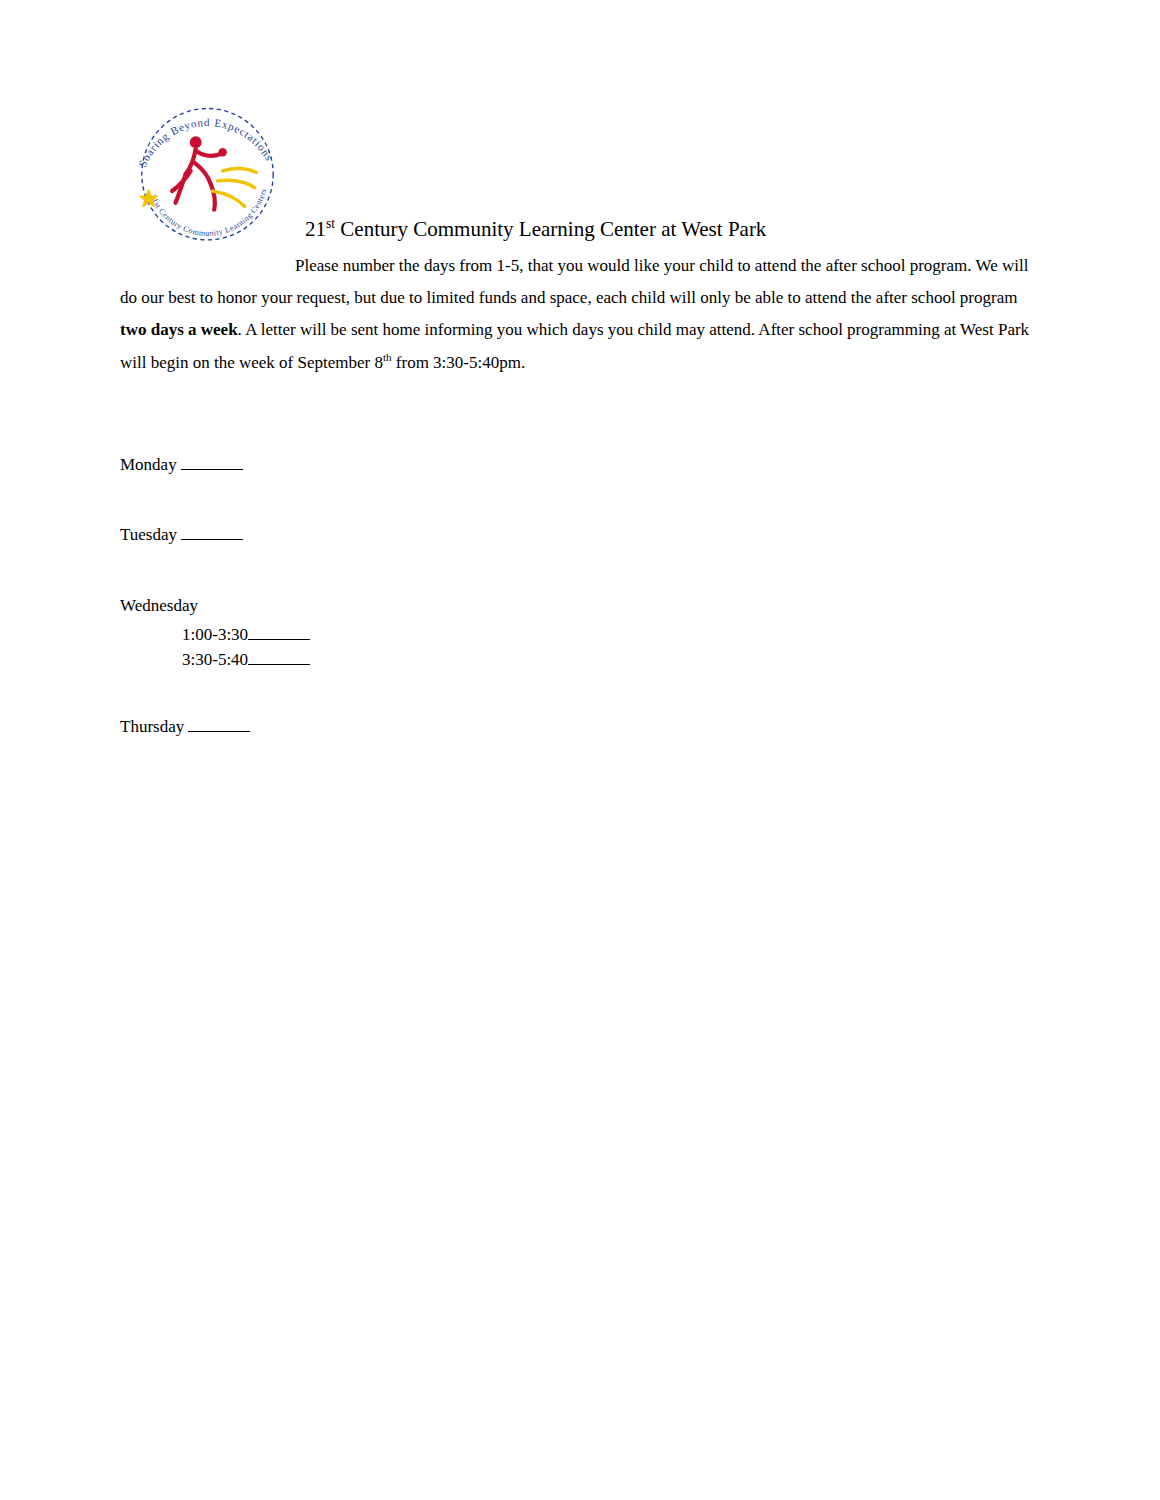Soaring Beyond Expectations 21st Century Community Learning Centers
21st Century Community Learning Center at West Park
Please number the days from 1-5, that you would like your child to attend the after school program. We will do our best to honor your request, but due to limited funds and space, each child will only be able to attend the after school program two days a week. A letter will be sent home informing you which days you child may attend. After school programming at West Park will begin on the week of September 8th from 3:30-5:40pm.
Monday
Tuesday
Wednesday
1:00-3:30
3:30-5:40
Thursday